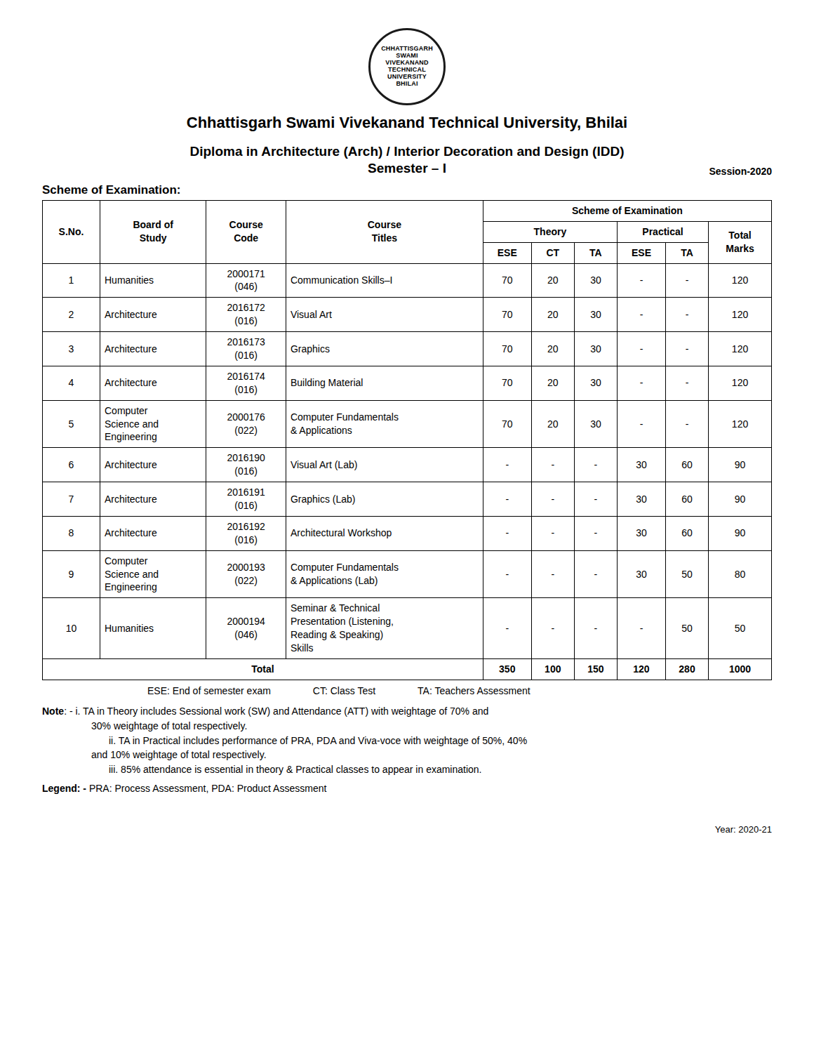CHHATTISGARH SWAMI VIVEKANAND TECHNICAL UNIVERSITY
BHILAI
Chhattisgarh Swami Vivekanand Technical University, Bhilai
Diploma in Architecture (Arch) / Interior Decoration and Design (IDD)
Semester – I
Session-2020
Scheme of Examination:
| S.No. | Board of Study | Course Code | Course Titles | Scheme of Examination |
| --- | --- | --- | --- | --- |
| Theory | Practical | Total Marks |
| ESE | CT | TA | ESE | TA |
| 1 | Humanities | 2000171 (046) | Communication Skills–I | 70 | 20 | 30 | - | - | 120 |
| 2 | Architecture | 2016172 (016) | Visual Art | 70 | 20 | 30 | - | - | 120 |
| 3 | Architecture | 2016173 (016) | Graphics | 70 | 20 | 30 | - | - | 120 |
| 4 | Architecture | 2016174 (016) | Building Material | 70 | 20 | 30 | - | - | 120 |
| 5 | Computer Science and Engineering | 2000176 (022) | Computer Fundamentals & Applications | 70 | 20 | 30 | - | - | 120 |
| 6 | Architecture | 2016190 (016) | Visual Art (Lab) | - | - | - | 30 | 60 | 90 |
| 7 | Architecture | 2016191 (016) | Graphics (Lab) | - | - | - | 30 | 60 | 90 |
| 8 | Architecture | 2016192 (016) | Architectural Workshop | - | - | - | 30 | 60 | 90 |
| 9 | Computer Science and Engineering | 2000193 (022) | Computer Fundamentals & Applications (Lab) | - | - | - | 30 | 50 | 80 |
| 10 | Humanities | 2000194 (046) | Seminar & Technical Presentation (Listening, Reading & Speaking) Skills | - | - | - | - | 50 | 50 |
| Total | 350 | 100 | 150 | 120 | 280 | 1000 |
ESE: End of semester exam CT: Class Test TA: Teachers Assessment
Note: - i. TA in Theory includes Sessional work (SW) and Attendance (ATT) with weightage of 70% and
30% weightage of total respectively.
ii. TA in Practical includes performance of PRA, PDA and Viva-voce with weightage of 50%, 40%
and 10% weightage of total respectively.
iii. 85% attendance is essential in theory & Practical classes to appear in examination.
Legend: - PRA: Process Assessment, PDA: Product Assessment
Year: 2020-21